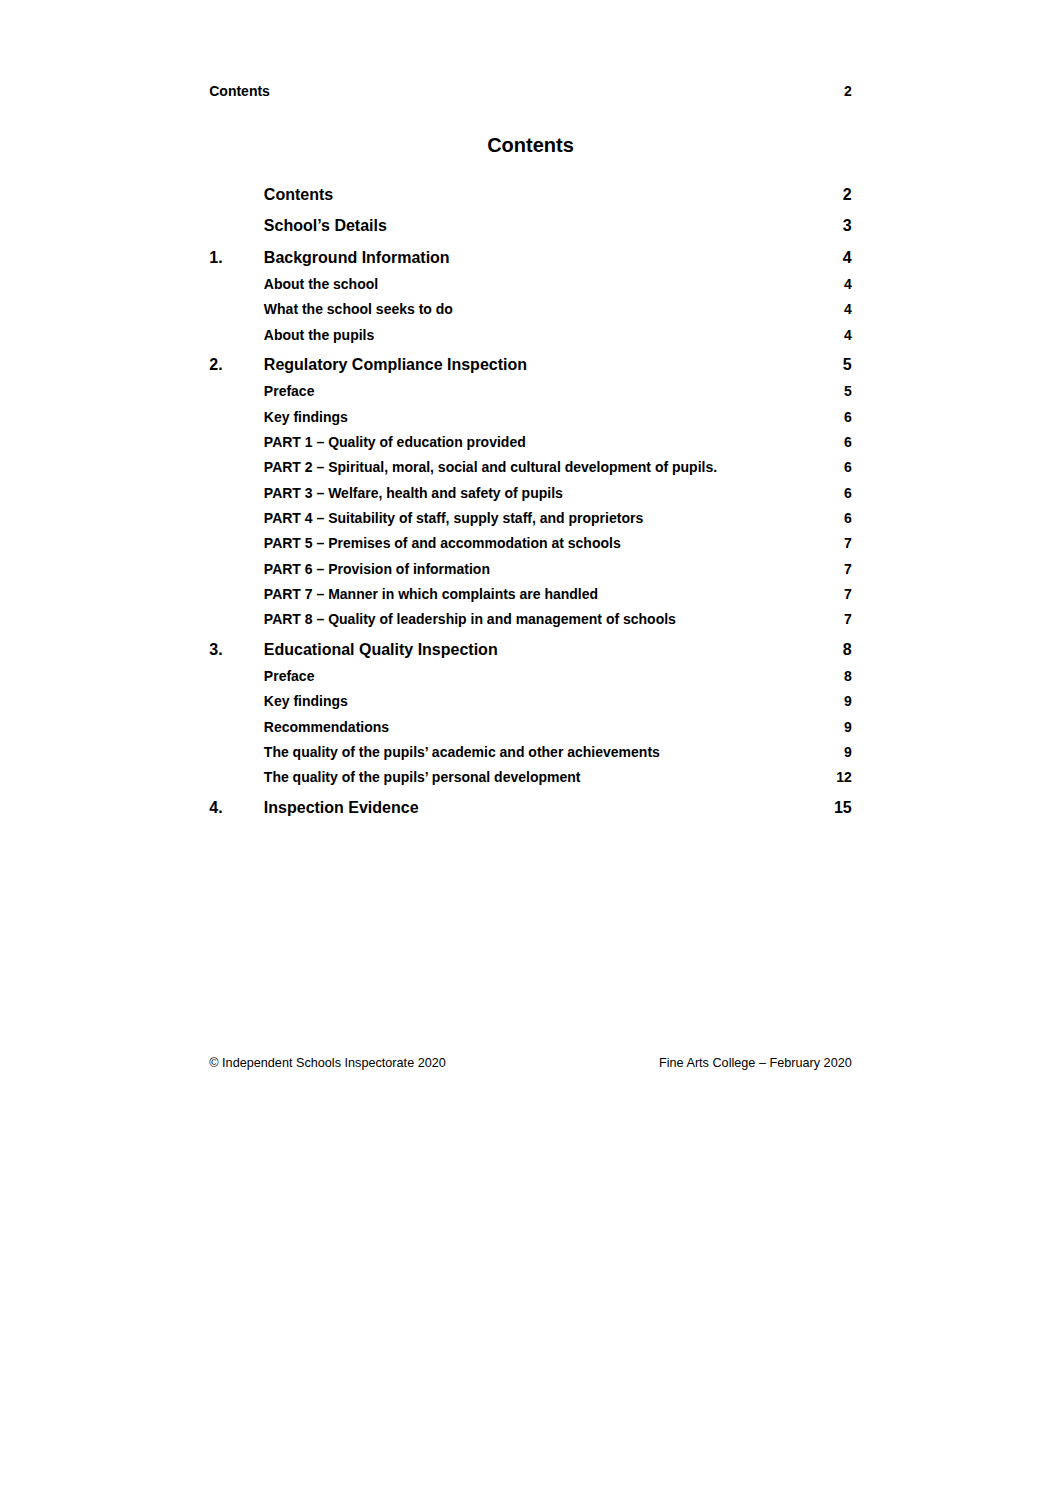Contents 2
Contents
| | Contents | 2 |
| | School’s Details | 3 |
| 1. | Background Information | 4 |
| | About the school | 4 |
| | What the school seeks to do | 4 |
| | About the pupils | 4 |
| 2. | Regulatory Compliance Inspection | 5 |
| | Preface | 5 |
| | Key findings | 6 |
| | PART 1 – Quality of education provided | 6 |
| | PART 2 – Spiritual, moral, social and cultural development of pupils. | 6 |
| | PART 3 – Welfare, health and safety of pupils | 6 |
| | PART 4 – Suitability of staff, supply staff, and proprietors | 6 |
| | PART 5 – Premises of and accommodation at schools | 7 |
| | PART 6 – Provision of information | 7 |
| | PART 7 – Manner in which complaints are handled | 7 |
| | PART 8 – Quality of leadership in and management of schools | 7 |
| 3. | Educational Quality Inspection | 8 |
| | Preface | 8 |
| | Key findings | 9 |
| | Recommendations | 9 |
| | The quality of the pupils’ academic and other achievements | 9 |
| | The quality of the pupils’ personal development | 12 |
| 4. | Inspection Evidence | 15 |
© Independent Schools Inspectorate 2020 Fine Arts College – February 2020